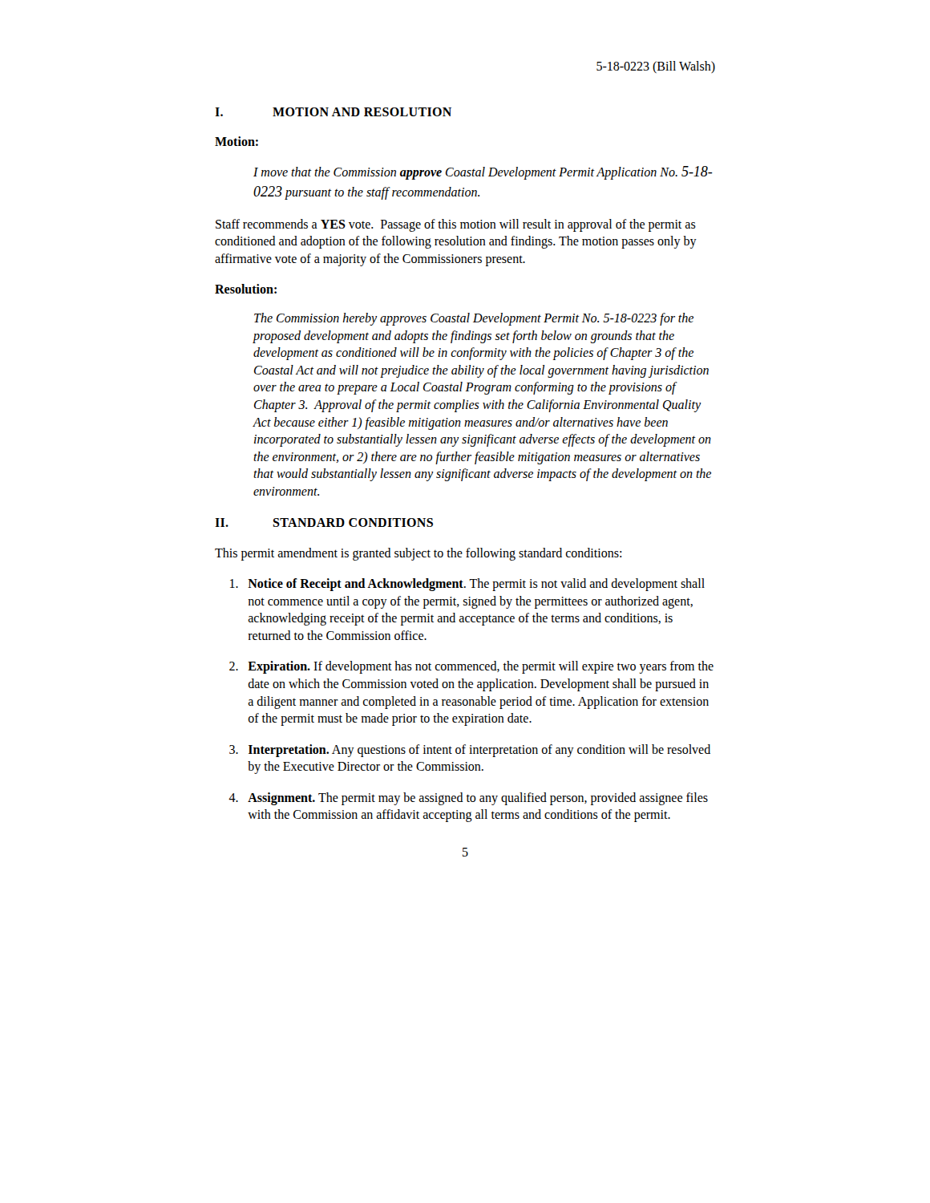5-18-0223 (Bill Walsh)
I. MOTION AND RESOLUTION
Motion:
I move that the Commission approve Coastal Development Permit Application No. 5-18-0223 pursuant to the staff recommendation.
Staff recommends a YES vote. Passage of this motion will result in approval of the permit as conditioned and adoption of the following resolution and findings. The motion passes only by affirmative vote of a majority of the Commissioners present.
Resolution:
The Commission hereby approves Coastal Development Permit No. 5-18-0223 for the proposed development and adopts the findings set forth below on grounds that the development as conditioned will be in conformity with the policies of Chapter 3 of the Coastal Act and will not prejudice the ability of the local government having jurisdiction over the area to prepare a Local Coastal Program conforming to the provisions of Chapter 3. Approval of the permit complies with the California Environmental Quality Act because either 1) feasible mitigation measures and/or alternatives have been incorporated to substantially lessen any significant adverse effects of the development on the environment, or 2) there are no further feasible mitigation measures or alternatives that would substantially lessen any significant adverse impacts of the development on the environment.
II. STANDARD CONDITIONS
This permit amendment is granted subject to the following standard conditions:
Notice of Receipt and Acknowledgment. The permit is not valid and development shall not commence until a copy of the permit, signed by the permittees or authorized agent, acknowledging receipt of the permit and acceptance of the terms and conditions, is returned to the Commission office.
Expiration. If development has not commenced, the permit will expire two years from the date on which the Commission voted on the application. Development shall be pursued in a diligent manner and completed in a reasonable period of time. Application for extension of the permit must be made prior to the expiration date.
Interpretation. Any questions of intent of interpretation of any condition will be resolved by the Executive Director or the Commission.
Assignment. The permit may be assigned to any qualified person, provided assignee files with the Commission an affidavit accepting all terms and conditions of the permit.
5